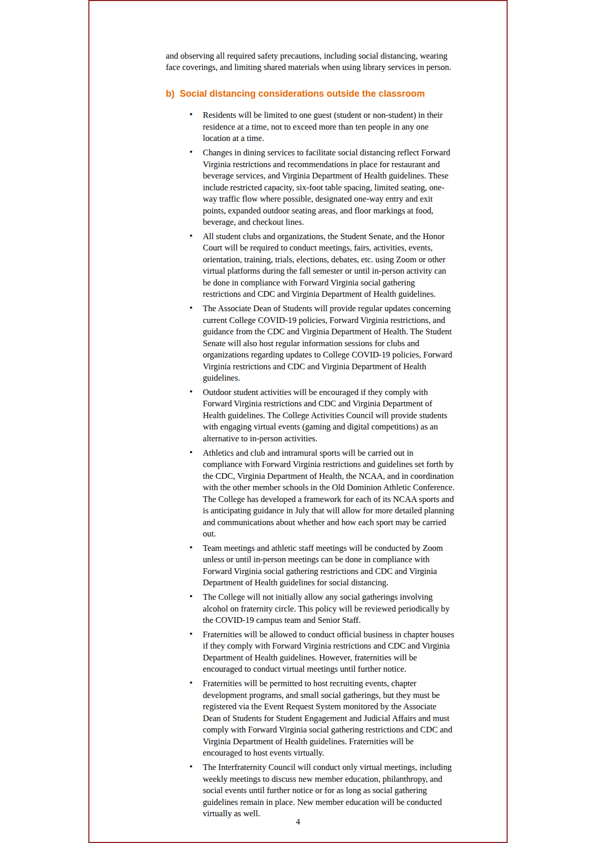and observing all required safety precautions, including social distancing, wearing face coverings, and limiting shared materials when using library services in person.
b) Social distancing considerations outside the classroom
Residents will be limited to one guest (student or non-student) in their residence at a time, not to exceed more than ten people in any one location at a time.
Changes in dining services to facilitate social distancing reflect Forward Virginia restrictions and recommendations in place for restaurant and beverage services, and Virginia Department of Health guidelines. These include restricted capacity, six-foot table spacing, limited seating, one-way traffic flow where possible, designated one-way entry and exit points, expanded outdoor seating areas, and floor markings at food, beverage, and checkout lines.
All student clubs and organizations, the Student Senate, and the Honor Court will be required to conduct meetings, fairs, activities, events, orientation, training, trials, elections, debates, etc. using Zoom or other virtual platforms during the fall semester or until in-person activity can be done in compliance with Forward Virginia social gathering restrictions and CDC and Virginia Department of Health guidelines.
The Associate Dean of Students will provide regular updates concerning current College COVID-19 policies, Forward Virginia restrictions, and guidance from the CDC and Virginia Department of Health. The Student Senate will also host regular information sessions for clubs and organizations regarding updates to College COVID-19 policies, Forward Virginia restrictions and CDC and Virginia Department of Health guidelines.
Outdoor student activities will be encouraged if they comply with Forward Virginia restrictions and CDC and Virginia Department of Health guidelines. The College Activities Council will provide students with engaging virtual events (gaming and digital competitions) as an alternative to in-person activities.
Athletics and club and intramural sports will be carried out in compliance with Forward Virginia restrictions and guidelines set forth by the CDC, Virginia Department of Health, the NCAA, and in coordination with the other member schools in the Old Dominion Athletic Conference. The College has developed a framework for each of its NCAA sports and is anticipating guidance in July that will allow for more detailed planning and communications about whether and how each sport may be carried out.
Team meetings and athletic staff meetings will be conducted by Zoom unless or until in-person meetings can be done in compliance with Forward Virginia social gathering restrictions and CDC and Virginia Department of Health guidelines for social distancing.
The College will not initially allow any social gatherings involving alcohol on fraternity circle. This policy will be reviewed periodically by the COVID-19 campus team and Senior Staff.
Fraternities will be allowed to conduct official business in chapter houses if they comply with Forward Virginia restrictions and CDC and Virginia Department of Health guidelines. However, fraternities will be encouraged to conduct virtual meetings until further notice.
Fraternities will be permitted to host recruiting events, chapter development programs, and small social gatherings, but they must be registered via the Event Request System monitored by the Associate Dean of Students for Student Engagement and Judicial Affairs and must comply with Forward Virginia social gathering restrictions and CDC and Virginia Department of Health guidelines. Fraternities will be encouraged to host events virtually.
The Interfraternity Council will conduct only virtual meetings, including weekly meetings to discuss new member education, philanthropy, and social events until further notice or for as long as social gathering guidelines remain in place. New member education will be conducted virtually as well.
4